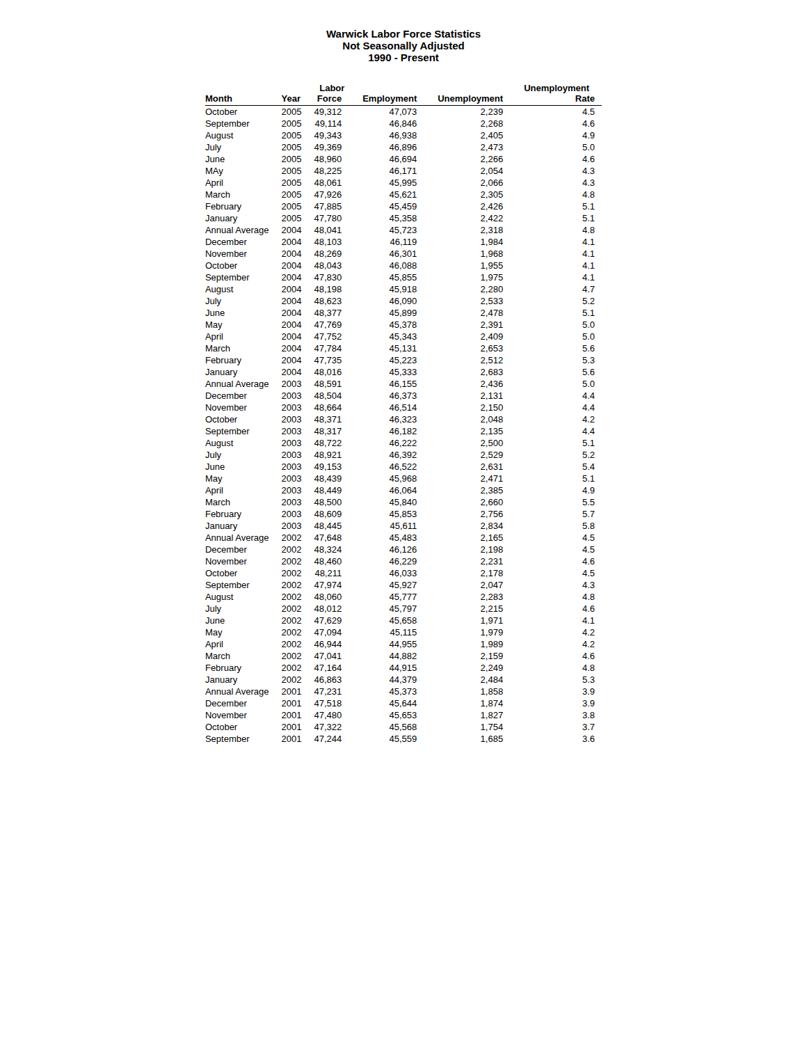Warwick Labor Force Statistics
Not Seasonally Adjusted
1990 - Present
| | | Labor | | | Unemployment |
| --- | --- | --- | --- | --- | --- |
| Month | Year | Force | Employment | Unemployment | Rate |
| October | 2005 | 49,312 | 47,073 | 2,239 | 4.5 |
| September | 2005 | 49,114 | 46,846 | 2,268 | 4.6 |
| August | 2005 | 49,343 | 46,938 | 2,405 | 4.9 |
| July | 2005 | 49,369 | 46,896 | 2,473 | 5.0 |
| June | 2005 | 48,960 | 46,694 | 2,266 | 4.6 |
| MAy | 2005 | 48,225 | 46,171 | 2,054 | 4.3 |
| April | 2005 | 48,061 | 45,995 | 2,066 | 4.3 |
| March | 2005 | 47,926 | 45,621 | 2,305 | 4.8 |
| February | 2005 | 47,885 | 45,459 | 2,426 | 5.1 |
| January | 2005 | 47,780 | 45,358 | 2,422 | 5.1 |
| Annual Average | 2004 | 48,041 | 45,723 | 2,318 | 4.8 |
| December | 2004 | 48,103 | 46,119 | 1,984 | 4.1 |
| November | 2004 | 48,269 | 46,301 | 1,968 | 4.1 |
| October | 2004 | 48,043 | 46,088 | 1,955 | 4.1 |
| September | 2004 | 47,830 | 45,855 | 1,975 | 4.1 |
| August | 2004 | 48,198 | 45,918 | 2,280 | 4.7 |
| July | 2004 | 48,623 | 46,090 | 2,533 | 5.2 |
| June | 2004 | 48,377 | 45,899 | 2,478 | 5.1 |
| May | 2004 | 47,769 | 45,378 | 2,391 | 5.0 |
| April | 2004 | 47,752 | 45,343 | 2,409 | 5.0 |
| March | 2004 | 47,784 | 45,131 | 2,653 | 5.6 |
| February | 2004 | 47,735 | 45,223 | 2,512 | 5.3 |
| January | 2004 | 48,016 | 45,333 | 2,683 | 5.6 |
| Annual Average | 2003 | 48,591 | 46,155 | 2,436 | 5.0 |
| December | 2003 | 48,504 | 46,373 | 2,131 | 4.4 |
| November | 2003 | 48,664 | 46,514 | 2,150 | 4.4 |
| October | 2003 | 48,371 | 46,323 | 2,048 | 4.2 |
| September | 2003 | 48,317 | 46,182 | 2,135 | 4.4 |
| August | 2003 | 48,722 | 46,222 | 2,500 | 5.1 |
| July | 2003 | 48,921 | 46,392 | 2,529 | 5.2 |
| June | 2003 | 49,153 | 46,522 | 2,631 | 5.4 |
| May | 2003 | 48,439 | 45,968 | 2,471 | 5.1 |
| April | 2003 | 48,449 | 46,064 | 2,385 | 4.9 |
| March | 2003 | 48,500 | 45,840 | 2,660 | 5.5 |
| February | 2003 | 48,609 | 45,853 | 2,756 | 5.7 |
| January | 2003 | 48,445 | 45,611 | 2,834 | 5.8 |
| Annual Average | 2002 | 47,648 | 45,483 | 2,165 | 4.5 |
| December | 2002 | 48,324 | 46,126 | 2,198 | 4.5 |
| November | 2002 | 48,460 | 46,229 | 2,231 | 4.6 |
| October | 2002 | 48,211 | 46,033 | 2,178 | 4.5 |
| September | 2002 | 47,974 | 45,927 | 2,047 | 4.3 |
| August | 2002 | 48,060 | 45,777 | 2,283 | 4.8 |
| July | 2002 | 48,012 | 45,797 | 2,215 | 4.6 |
| June | 2002 | 47,629 | 45,658 | 1,971 | 4.1 |
| May | 2002 | 47,094 | 45,115 | 1,979 | 4.2 |
| April | 2002 | 46,944 | 44,955 | 1,989 | 4.2 |
| March | 2002 | 47,041 | 44,882 | 2,159 | 4.6 |
| February | 2002 | 47,164 | 44,915 | 2,249 | 4.8 |
| January | 2002 | 46,863 | 44,379 | 2,484 | 5.3 |
| Annual Average | 2001 | 47,231 | 45,373 | 1,858 | 3.9 |
| December | 2001 | 47,518 | 45,644 | 1,874 | 3.9 |
| November | 2001 | 47,480 | 45,653 | 1,827 | 3.8 |
| October | 2001 | 47,322 | 45,568 | 1,754 | 3.7 |
| September | 2001 | 47,244 | 45,559 | 1,685 | 3.6 |